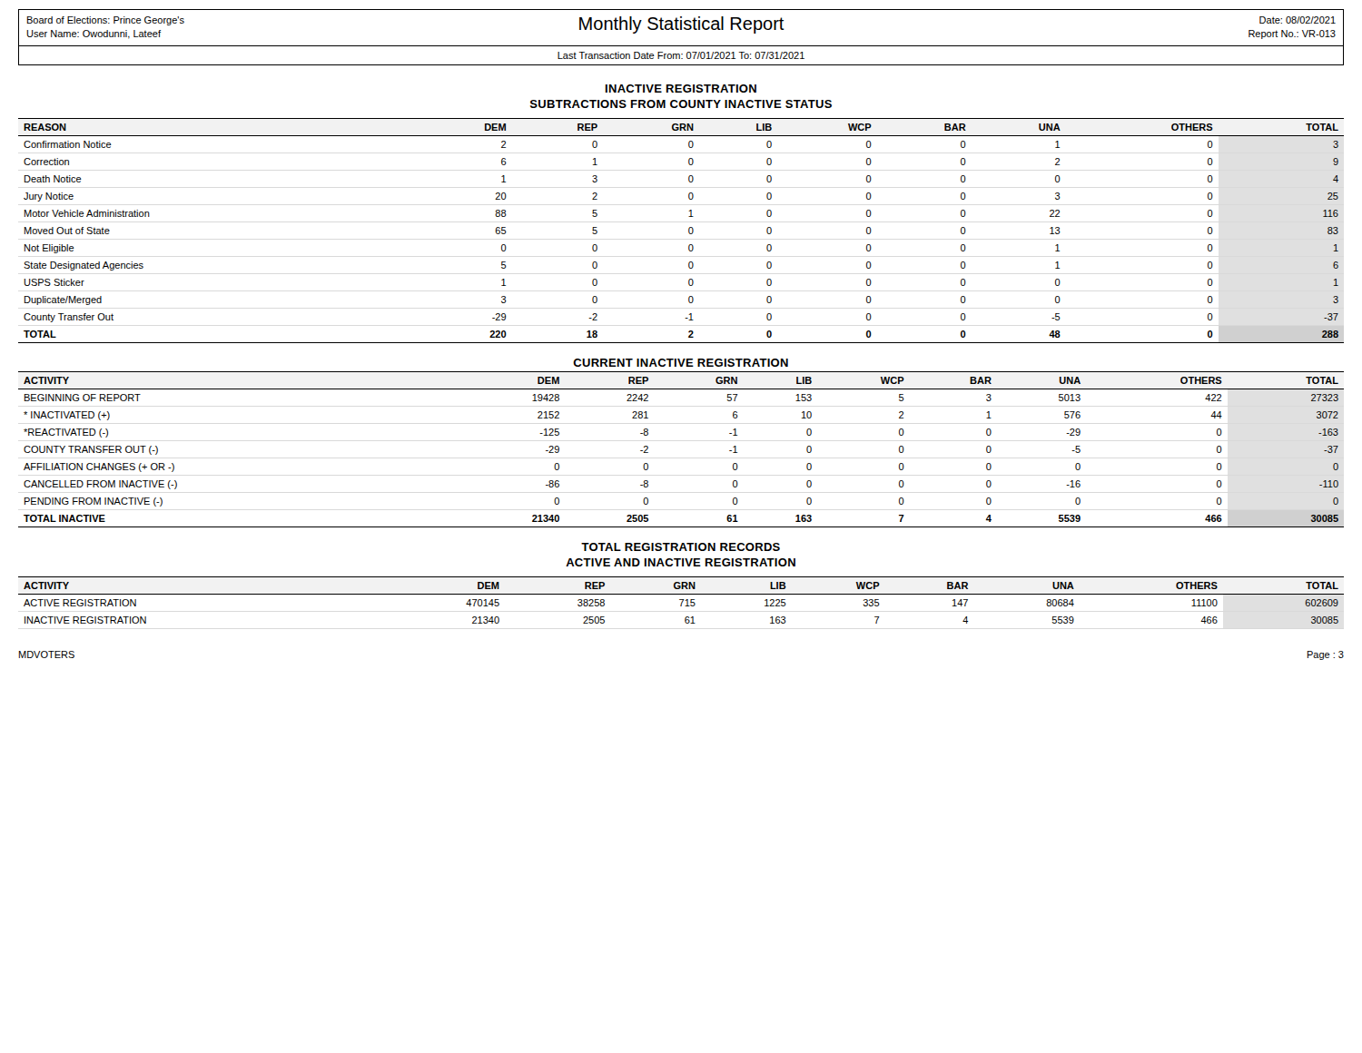| Board of Elections: Prince George's User Name: Owodunni, Lateef | Monthly Statistical Report | Date: 08/02/2021 Report No.: VR-013 |
Last Transaction Date From: 07/01/2021 To: 07/31/2021
INACTIVE REGISTRATION
SUBTRACTIONS FROM COUNTY INACTIVE STATUS
| REASON | DEM | REP | GRN | LIB | WCP | BAR | UNA | OTHERS | TOTAL |
| --- | --- | --- | --- | --- | --- | --- | --- | --- | --- |
| Confirmation Notice | 2 | 0 | 0 | 0 | 0 | 0 | 1 | 0 | 3 |
| Correction | 6 | 1 | 0 | 0 | 0 | 0 | 2 | 0 | 9 |
| Death Notice | 1 | 3 | 0 | 0 | 0 | 0 | 0 | 0 | 4 |
| Jury Notice | 20 | 2 | 0 | 0 | 0 | 0 | 3 | 0 | 25 |
| Motor Vehicle Administration | 88 | 5 | 1 | 0 | 0 | 0 | 22 | 0 | 116 |
| Moved Out of State | 65 | 5 | 0 | 0 | 0 | 0 | 13 | 0 | 83 |
| Not Eligible | 0 | 0 | 0 | 0 | 0 | 0 | 1 | 0 | 1 |
| State Designated Agencies | 5 | 0 | 0 | 0 | 0 | 0 | 1 | 0 | 6 |
| USPS Sticker | 1 | 0 | 0 | 0 | 0 | 0 | 0 | 0 | 1 |
| Duplicate/Merged | 3 | 0 | 0 | 0 | 0 | 0 | 0 | 0 | 3 |
| County Transfer Out | -29 | -2 | -1 | 0 | 0 | 0 | -5 | 0 | -37 |
| TOTAL | 220 | 18 | 2 | 0 | 0 | 0 | 48 | 0 | 288 |
CURRENT INACTIVE REGISTRATION
| ACTIVITY | DEM | REP | GRN | LIB | WCP | BAR | UNA | OTHERS | TOTAL |
| --- | --- | --- | --- | --- | --- | --- | --- | --- | --- |
| BEGINNING OF REPORT | 19428 | 2242 | 57 | 153 | 5 | 3 | 5013 | 422 | 27323 |
| * INACTIVATED (+) | 2152 | 281 | 6 | 10 | 2 | 1 | 576 | 44 | 3072 |
| *REACTIVATED (-) | -125 | -8 | -1 | 0 | 0 | 0 | -29 | 0 | -163 |
| COUNTY TRANSFER OUT (-) | -29 | -2 | -1 | 0 | 0 | 0 | -5 | 0 | -37 |
| AFFILIATION CHANGES (+ OR -) | 0 | 0 | 0 | 0 | 0 | 0 | 0 | 0 | 0 |
| CANCELLED FROM INACTIVE (-) | -86 | -8 | 0 | 0 | 0 | 0 | -16 | 0 | -110 |
| PENDING FROM INACTIVE (-) | 0 | 0 | 0 | 0 | 0 | 0 | 0 | 0 | 0 |
| TOTAL INACTIVE | 21340 | 2505 | 61 | 163 | 7 | 4 | 5539 | 466 | 30085 |
TOTAL REGISTRATION RECORDS
ACTIVE AND INACTIVE REGISTRATION
| ACTIVITY | DEM | REP | GRN | LIB | WCP | BAR | UNA | OTHERS | TOTAL |
| --- | --- | --- | --- | --- | --- | --- | --- | --- | --- |
| ACTIVE REGISTRATION | 470145 | 38258 | 715 | 1225 | 335 | 147 | 80684 | 11100 | 602609 |
| INACTIVE REGISTRATION | 21340 | 2505 | 61 | 163 | 7 | 4 | 5539 | 466 | 30085 |
MDVOTERS Page : 3